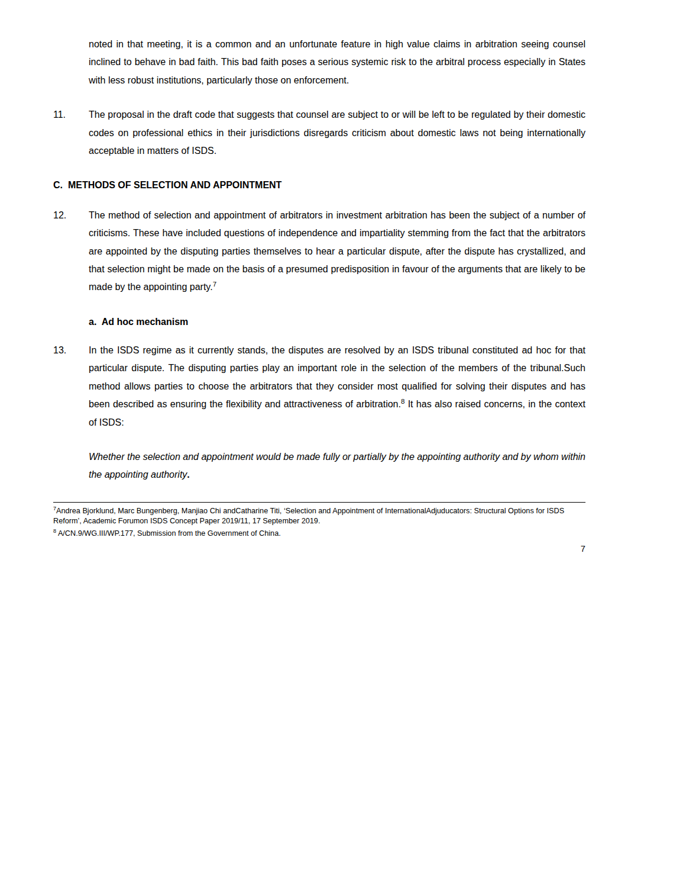noted in that meeting, it is a common and an unfortunate feature in high value claims in arbitration seeing counsel inclined to behave in bad faith. This bad faith poses a serious systemic risk to the arbitral process especially in States with less robust institutions, particularly those on enforcement.
11. The proposal in the draft code that suggests that counsel are subject to or will be left to be regulated by their domestic codes on professional ethics in their jurisdictions disregards criticism about domestic laws not being internationally acceptable in matters of ISDS.
C. METHODS OF SELECTION AND APPOINTMENT
12. The method of selection and appointment of arbitrators in investment arbitration has been the subject of a number of criticisms. These have included questions of independence and impartiality stemming from the fact that the arbitrators are appointed by the disputing parties themselves to hear a particular dispute, after the dispute has crystallized, and that selection might be made on the basis of a presumed predisposition in favour of the arguments that are likely to be made by the appointing party.7
a. Ad hoc mechanism
13. In the ISDS regime as it currently stands, the disputes are resolved by an ISDS tribunal constituted ad hoc for that particular dispute. The disputing parties play an important role in the selection of the members of the tribunal.Such method allows parties to choose the arbitrators that they consider most qualified for solving their disputes and has been described as ensuring the flexibility and attractiveness of arbitration.8 It has also raised concerns, in the context of ISDS:
Whether the selection and appointment would be made fully or partially by the appointing authority and by whom within the appointing authority.
7Andrea Bjorklund, Marc Bungenberg, Manjiao Chi andCatharine Titi, ‘Selection and Appointment of InternationalAdjuducators: Structural Options for ISDS Reform’, Academic Forumon ISDS Concept Paper 2019/11, 17 September 2019.
8 A/CN.9/WG.III/WP.177, Submission from the Government of China.
7